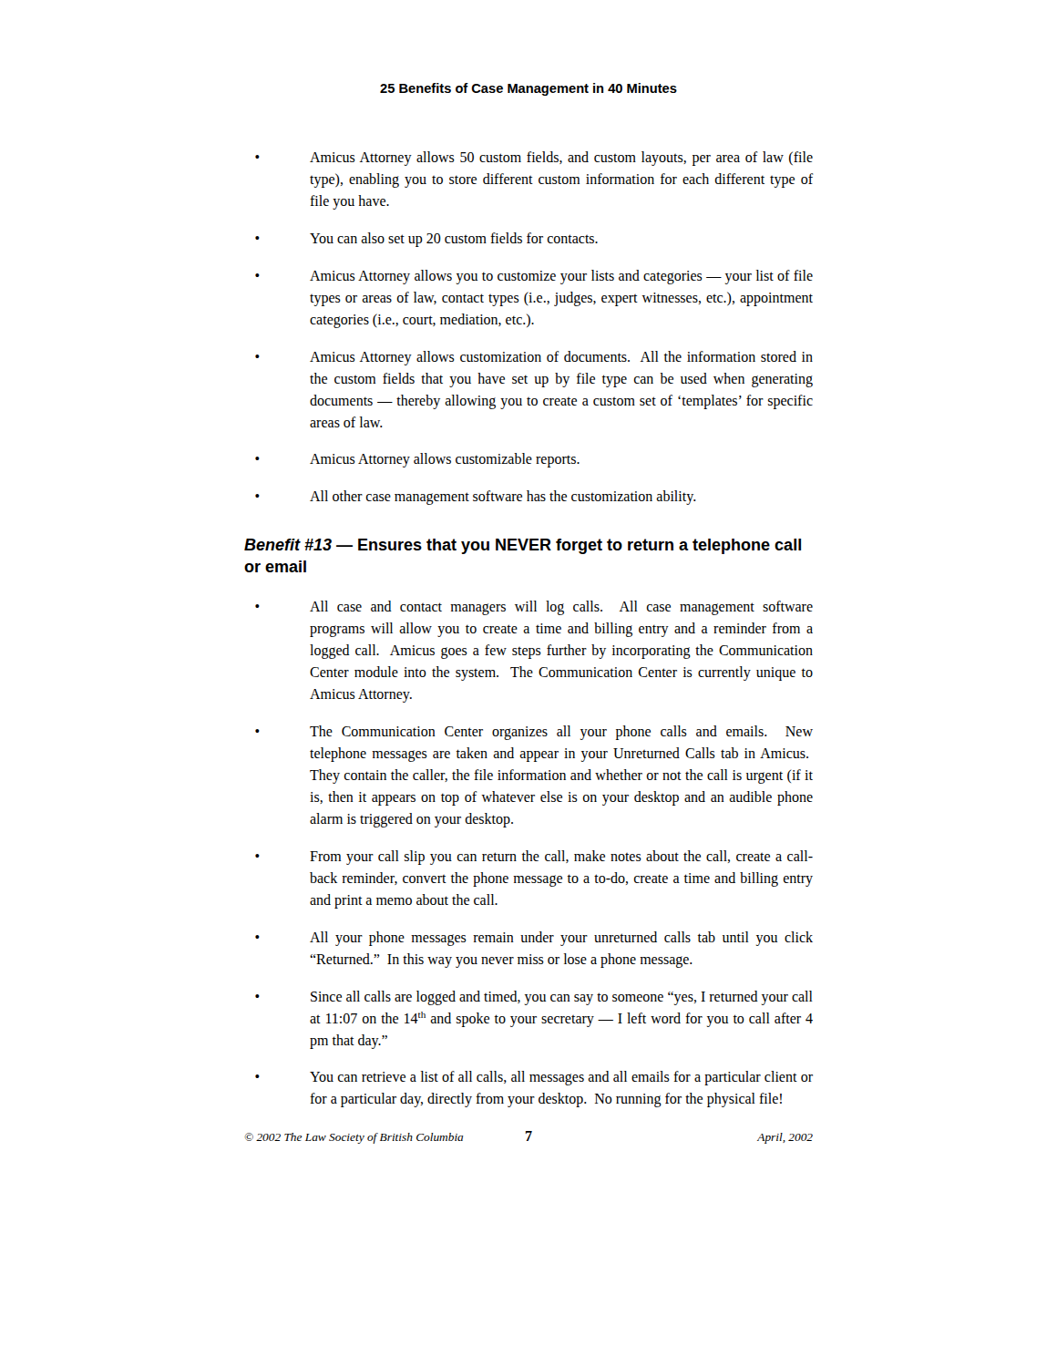25 Benefits of Case Management in 40 Minutes
Amicus Attorney allows 50 custom fields, and custom layouts, per area of law (file type), enabling you to store different custom information for each different type of file you have.
You can also set up 20 custom fields for contacts.
Amicus Attorney allows you to customize your lists and categories — your list of file types or areas of law, contact types (i.e., judges, expert witnesses, etc.), appointment categories (i.e., court, mediation, etc.).
Amicus Attorney allows customization of documents. All the information stored in the custom fields that you have set up by file type can be used when generating documents — thereby allowing you to create a custom set of ‘templates’ for specific areas of law.
Amicus Attorney allows customizable reports.
All other case management software has the customization ability.
Benefit #13 — Ensures that you NEVER forget to return a telephone call or email
All case and contact managers will log calls. All case management software programs will allow you to create a time and billing entry and a reminder from a logged call. Amicus goes a few steps further by incorporating the Communication Center module into the system. The Communication Center is currently unique to Amicus Attorney.
The Communication Center organizes all your phone calls and emails. New telephone messages are taken and appear in your Unreturned Calls tab in Amicus. They contain the caller, the file information and whether or not the call is urgent (if it is, then it appears on top of whatever else is on your desktop and an audible phone alarm is triggered on your desktop.
From your call slip you can return the call, make notes about the call, create a call-back reminder, convert the phone message to a to-do, create a time and billing entry and print a memo about the call.
All your phone messages remain under your unreturned calls tab until you click “Returned.” In this way you never miss or lose a phone message.
Since all calls are logged and timed, you can say to someone “yes, I returned your call at 11:07 on the 14th and spoke to your secretary — I left word for you to call after 4 pm that day.”
You can retrieve a list of all calls, all messages and all emails for a particular client or for a particular day, directly from your desktop. No running for the physical file!
© 2002 The Law Society of British Columbia
7
April, 2002